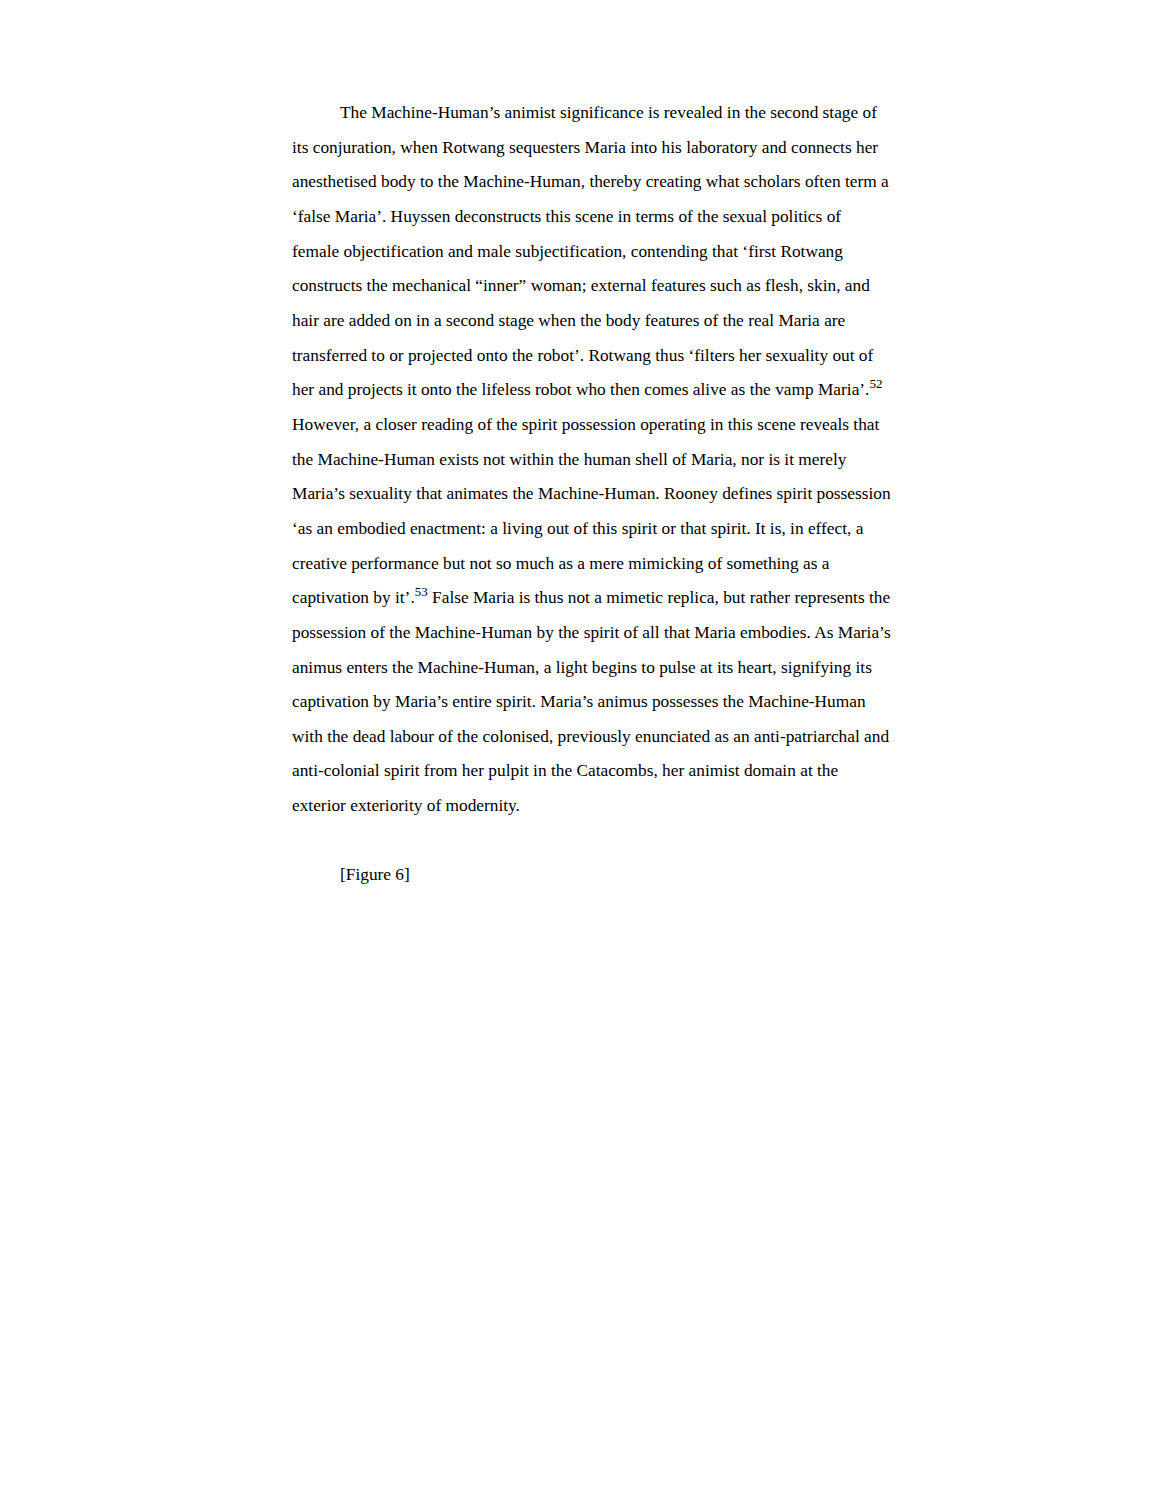The Machine-Human’s animist significance is revealed in the second stage of its conjuration, when Rotwang sequesters Maria into his laboratory and connects her anesthetised body to the Machine-Human, thereby creating what scholars often term a ‘false Maria’. Huyssen deconstructs this scene in terms of the sexual politics of female objectification and male subjectification, contending that ‘first Rotwang constructs the mechanical “inner” woman; external features such as flesh, skin, and hair are added on in a second stage when the body features of the real Maria are transferred to or projected onto the robot’. Rotwang thus ‘filters her sexuality out of her and projects it onto the lifeless robot who then comes alive as the vamp Maria’.52 However, a closer reading of the spirit possession operating in this scene reveals that the Machine-Human exists not within the human shell of Maria, nor is it merely Maria’s sexuality that animates the Machine-Human. Rooney defines spirit possession ‘as an embodied enactment: a living out of this spirit or that spirit. It is, in effect, a creative performance but not so much as a mere mimicking of something as a captivation by it’.53 False Maria is thus not a mimetic replica, but rather represents the possession of the Machine-Human by the spirit of all that Maria embodies. As Maria’s animus enters the Machine-Human, a light begins to pulse at its heart, signifying its captivation by Maria’s entire spirit. Maria’s animus possesses the Machine-Human with the dead labour of the colonised, previously enunciated as an anti-patriarchal and anti-colonial spirit from her pulpit in the Catacombs, her animist domain at the exterior exteriority of modernity.
[Figure 6]